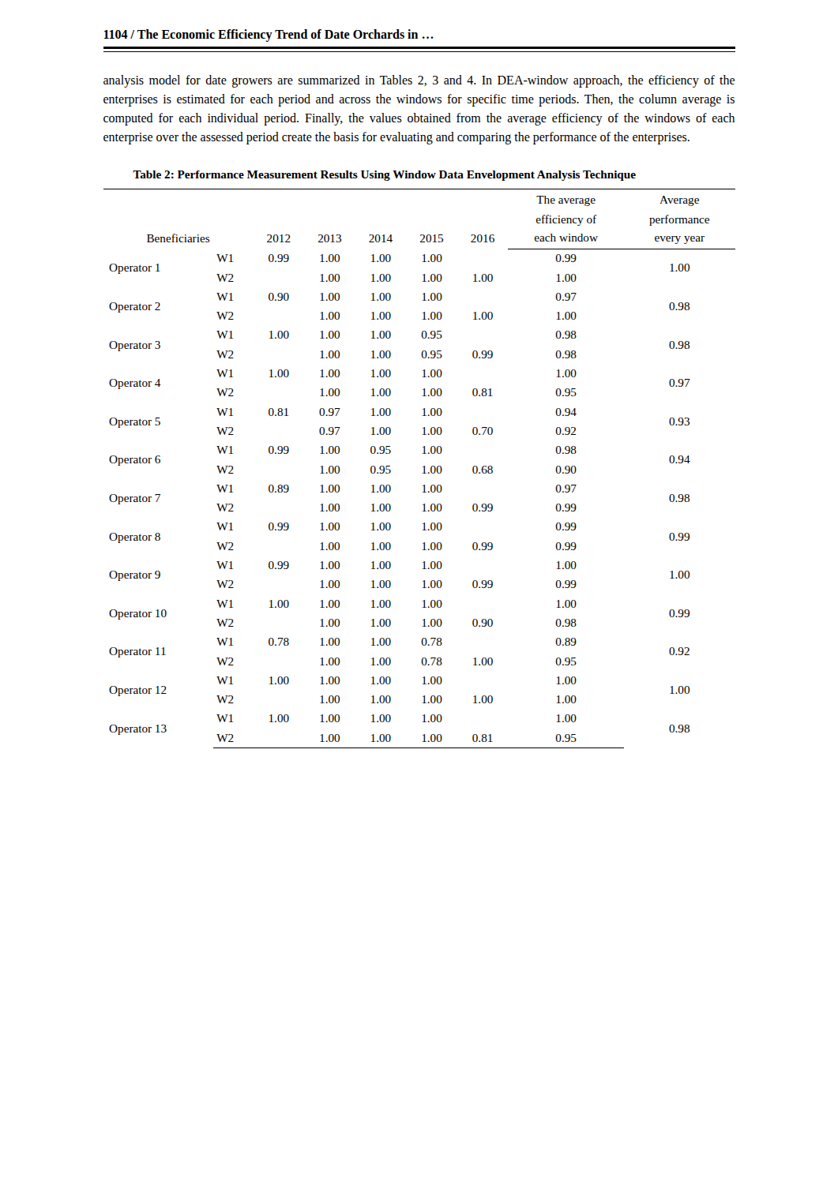1104 / The Economic Efficiency Trend of Date Orchards in …
analysis model for date growers are summarized in Tables 2, 3 and 4. In DEA-window approach, the efficiency of the enterprises is estimated for each period and across the windows for specific time periods. Then, the column average is computed for each individual period. Finally, the values obtained from the average efficiency of the windows of each enterprise over the assessed period create the basis for evaluating and comparing the performance of the enterprises.
Table 2: Performance Measurement Results Using Window Data Envelopment Analysis Technique
| Beneficiaries | 2012 | 2013 | 2014 | 2015 | 2016 | The average | Average |
| --- | --- | --- | --- | --- | --- | --- | --- |
| efficiency of each window | performance every year |
| Operator 1 | W1 | 0.99 | 1.00 | 1.00 | 1.00 | | 0.99 | 1.00 |
| W2 | | 1.00 | 1.00 | 1.00 | 1.00 | 1.00 |
| Operator 2 | W1 | 0.90 | 1.00 | 1.00 | 1.00 | | 0.97 | 0.98 |
| W2 | | 1.00 | 1.00 | 1.00 | 1.00 | 1.00 |
| Operator 3 | W1 | 1.00 | 1.00 | 1.00 | 0.95 | | 0.98 | 0.98 |
| W2 | | 1.00 | 1.00 | 0.95 | 0.99 | 0.98 |
| Operator 4 | W1 | 1.00 | 1.00 | 1.00 | 1.00 | | 1.00 | 0.97 |
| W2 | | 1.00 | 1.00 | 1.00 | 0.81 | 0.95 |
| Operator 5 | W1 | 0.81 | 0.97 | 1.00 | 1.00 | | 0.94 | 0.93 |
| W2 | | 0.97 | 1.00 | 1.00 | 0.70 | 0.92 |
| Operator 6 | W1 | 0.99 | 1.00 | 0.95 | 1.00 | | 0.98 | 0.94 |
| W2 | | 1.00 | 0.95 | 1.00 | 0.68 | 0.90 |
| Operator 7 | W1 | 0.89 | 1.00 | 1.00 | 1.00 | | 0.97 | 0.98 |
| W2 | | 1.00 | 1.00 | 1.00 | 0.99 | 0.99 |
| Operator 8 | W1 | 0.99 | 1.00 | 1.00 | 1.00 | | 0.99 | 0.99 |
| W2 | | 1.00 | 1.00 | 1.00 | 0.99 | 0.99 |
| Operator 9 | W1 | 0.99 | 1.00 | 1.00 | 1.00 | | 1.00 | 1.00 |
| W2 | | 1.00 | 1.00 | 1.00 | 0.99 | 0.99 |
| Operator 10 | W1 | 1.00 | 1.00 | 1.00 | 1.00 | | 1.00 | 0.99 |
| W2 | | 1.00 | 1.00 | 1.00 | 0.90 | 0.98 |
| Operator 11 | W1 | 0.78 | 1.00 | 1.00 | 0.78 | | 0.89 | 0.92 |
| W2 | | 1.00 | 1.00 | 0.78 | 1.00 | 0.95 |
| Operator 12 | W1 | 1.00 | 1.00 | 1.00 | 1.00 | | 1.00 | 1.00 |
| W2 | | 1.00 | 1.00 | 1.00 | 1.00 | 1.00 |
| Operator 13 | W1 | 1.00 | 1.00 | 1.00 | 1.00 | | 1.00 | 0.98 |
| W2 | | 1.00 | 1.00 | 1.00 | 0.81 | 0.95 |